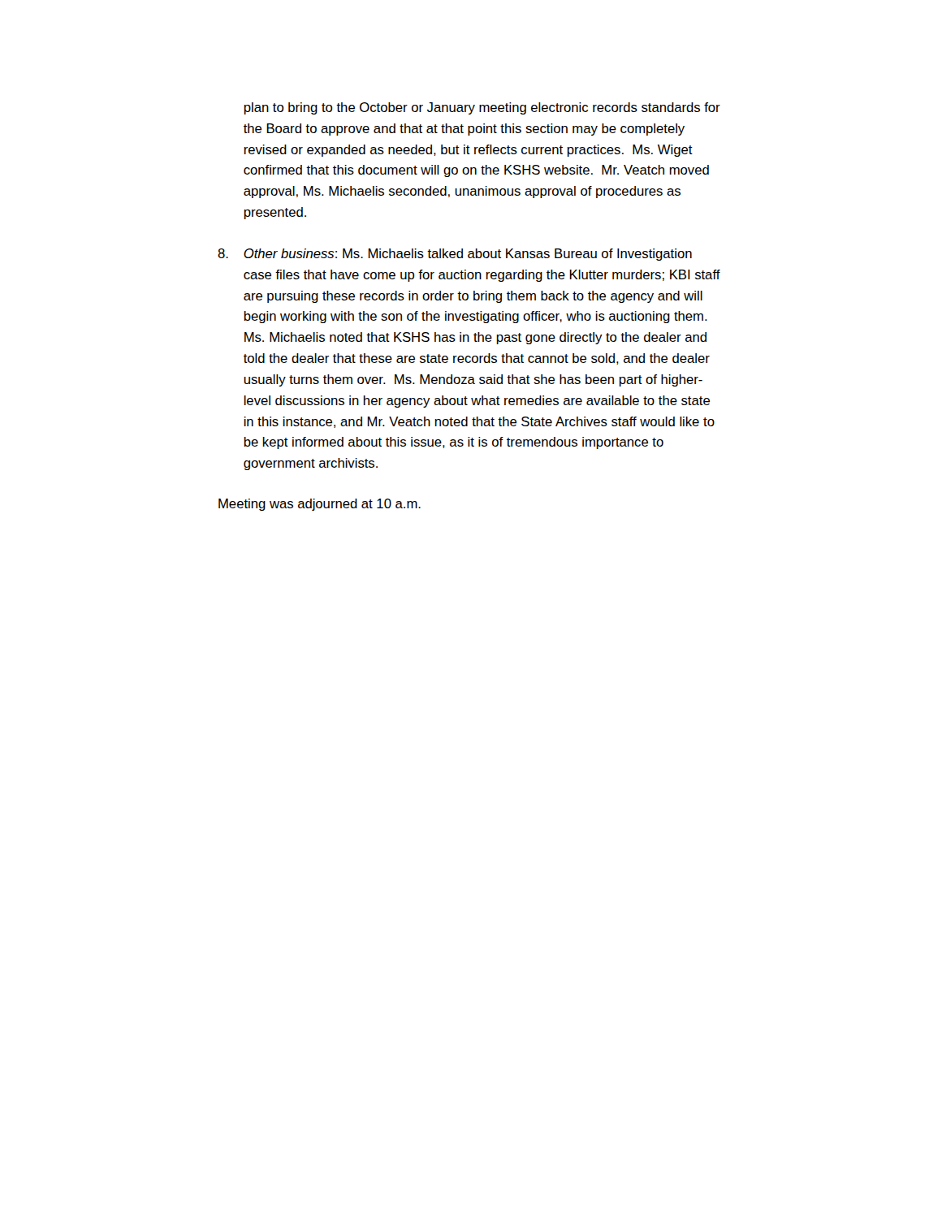plan to bring to the October or January meeting electronic records standards for the Board to approve and that at that point this section may be completely revised or expanded as needed, but it reflects current practices. Ms. Wiget confirmed that this document will go on the KSHS website. Mr. Veatch moved approval, Ms. Michaelis seconded, unanimous approval of procedures as presented.
Other business: Ms. Michaelis talked about Kansas Bureau of Investigation case files that have come up for auction regarding the Klutter murders; KBI staff are pursuing these records in order to bring them back to the agency and will begin working with the son of the investigating officer, who is auctioning them. Ms. Michaelis noted that KSHS has in the past gone directly to the dealer and told the dealer that these are state records that cannot be sold, and the dealer usually turns them over. Ms. Mendoza said that she has been part of higher-level discussions in her agency about what remedies are available to the state in this instance, and Mr. Veatch noted that the State Archives staff would like to be kept informed about this issue, as it is of tremendous importance to government archivists.
Meeting was adjourned at 10 a.m.